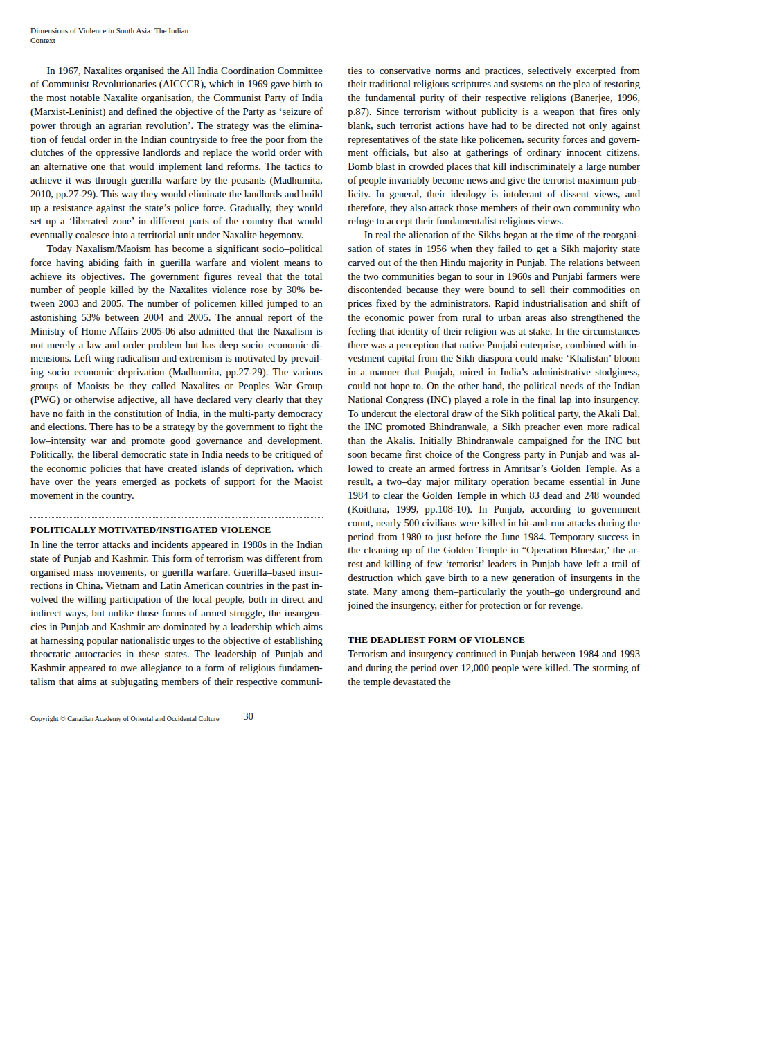Dimensions of Violence in South Asia: The Indian
Context
In 1967, Naxalites organised the All India Coordination Committee of Communist Revolutionaries (AICCCR), which in 1969 gave birth to the most notable Naxalite organisation, the Communist Party of India (Marxist-Leninist) and defined the objective of the Party as ‘seizure of power through an agrarian revolution’. The strategy was the elimination of feudal order in the Indian countryside to free the poor from the clutches of the oppressive landlords and replace the world order with an alternative one that would implement land reforms. The tactics to achieve it was through guerilla warfare by the peasants (Madhumita, 2010, pp.27-29). This way they would eliminate the landlords and build up a resistance against the state’s police force. Gradually, they would set up a ‘liberated zone’ in different parts of the country that would eventually coalesce into a territorial unit under Naxalite hegemony.
Today Naxalism/Maoism has become a significant socio–political force having abiding faith in guerilla warfare and violent means to achieve its objectives. The government figures reveal that the total number of people killed by the Naxalites violence rose by 30% between 2003 and 2005. The number of policemen killed jumped to an astonishing 53% between 2004 and 2005. The annual report of the Ministry of Home Affairs 2005-06 also admitted that the Naxalism is not merely a law and order problem but has deep socio–economic dimensions. Left wing radicalism and extremism is motivated by prevailing socio–economic deprivation (Madhumita, pp.27-29). The various groups of Maoists be they called Naxalites or Peoples War Group (PWG) or otherwise adjective, all have declared very clearly that they have no faith in the constitution of India, in the multi-party democracy and elections. There has to be a strategy by the government to fight the low–intensity war and promote good governance and development. Politically, the liberal democratic state in India needs to be critiqued of the economic policies that have created islands of deprivation, which have over the years emerged as pockets of support for the Maoist movement in the country.
Politically Motivated/Instigated Violence
In line the terror attacks and incidents appeared in 1980s in the Indian state of Punjab and Kashmir. This form of terrorism was different from organised mass movements, or guerilla warfare. Guerilla–based insurrections in China, Vietnam and Latin American countries in the past involved the willing participation of the local people, both in direct and indirect ways, but unlike those forms of armed struggle, the insurgencies in Punjab and Kashmir are dominated by a leadership which aims at harnessing popular nationalistic urges to the objective of establishing theocratic autocracies in these states. The leadership of Punjab and Kashmir appeared to owe allegiance to a form of religious fundamentalism that aims at subjugating members of their respective communities to conservative norms and practices, selectively excerpted from their traditional religious scriptures and systems on the plea of restoring the fundamental purity of their respective religions (Banerjee, 1996, p.87). Since terrorism without publicity is a weapon that fires only blank, such terrorist actions have had to be directed not only against representatives of the state like policemen, security forces and government officials, but also at gatherings of ordinary innocent citizens. Bomb blast in crowded places that kill indiscriminately a large number of people invariably become news and give the terrorist maximum publicity. In general, their ideology is intolerant of dissent views, and therefore, they also attack those members of their own community who refuge to accept their fundamentalist religious views.
In real the alienation of the Sikhs began at the time of the reorganisation of states in 1956 when they failed to get a Sikh majority state carved out of the then Hindu majority in Punjab. The relations between the two communities began to sour in 1960s and Punjabi farmers were discontended because they were bound to sell their commodities on prices fixed by the administrators. Rapid industrialisation and shift of the economic power from rural to urban areas also strengthened the feeling that identity of their religion was at stake. In the circumstances there was a perception that native Punjabi enterprise, combined with investment capital from the Sikh diaspora could make ‘Khalistan’ bloom in a manner that Punjab, mired in India’s administrative stodginess, could not hope to. On the other hand, the political needs of the Indian National Congress (INC) played a role in the final lap into insurgency. To undercut the electoral draw of the Sikh political party, the Akali Dal, the INC promoted Bhindranwale, a Sikh preacher even more radical than the Akalis. Initially Bhindranwale campaigned for the INC but soon became first choice of the Congress party in Punjab and was allowed to create an armed fortress in Amritsar’s Golden Temple. As a result, a two–day major military operation became essential in June 1984 to clear the Golden Temple in which 83 dead and 248 wounded (Koithara, 1999, pp.108-10). In Punjab, according to government count, nearly 500 civilians were killed in hit-and-run attacks during the period from 1980 to just before the June 1984. Temporary success in the cleaning up of the Golden Temple in “Operation Bluestar,’ the arrest and killing of few ‘terrorist’ leaders in Punjab have left a trail of destruction which gave birth to a new generation of insurgents in the state. Many among them–particularly the youth–go underground and joined the insurgency, either for protection or for revenge.
The Deadliest Form of Violence
Terrorism and insurgency continued in Punjab between 1984 and 1993 and during the period over 12,000 people were killed. The storming of the temple devastated the
Copyright © Canadian Academy of Oriental and Occidental Culture 30